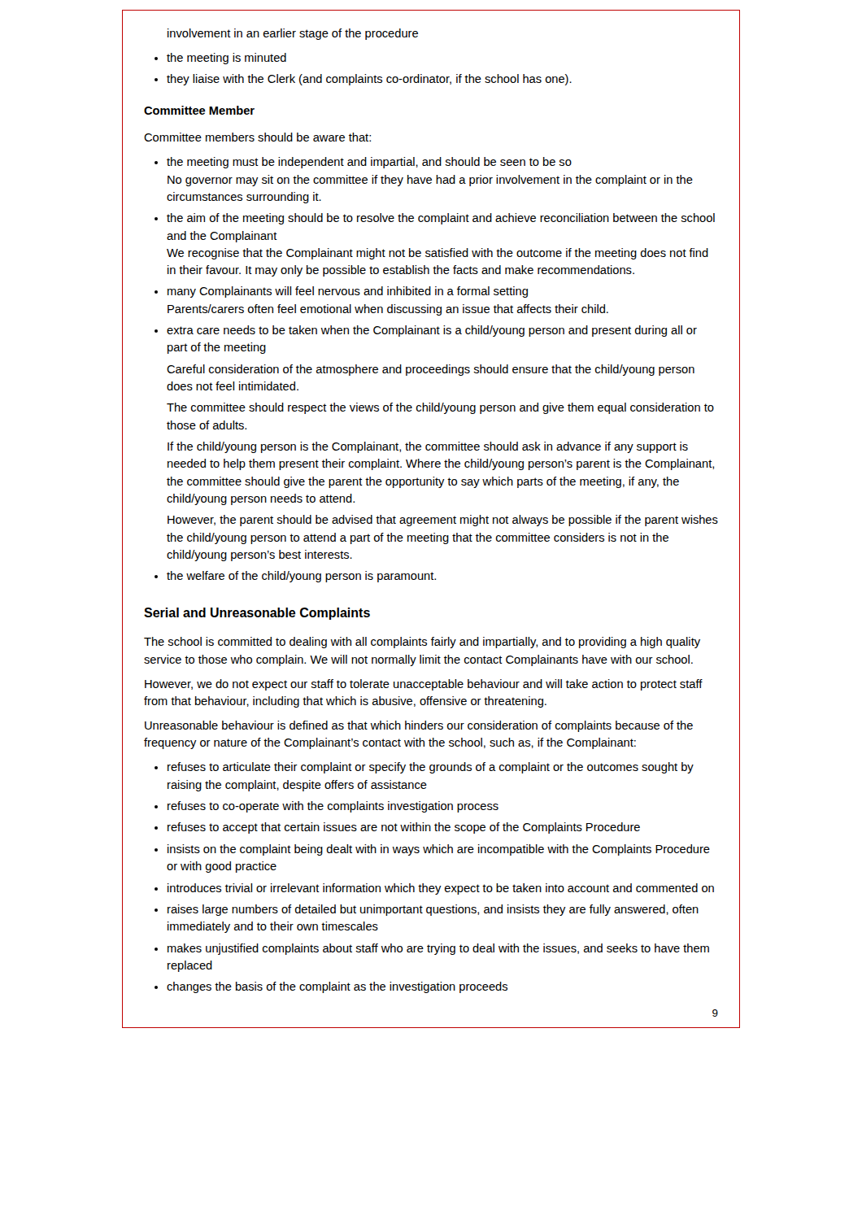involvement in an earlier stage of the procedure
the meeting is minuted
they liaise with the Clerk (and complaints co-ordinator, if the school has one).
Committee Member
Committee members should be aware that:
the meeting must be independent and impartial, and should be seen to be so
No governor may sit on the committee if they have had a prior involvement in the complaint or in the circumstances surrounding it.
the aim of the meeting should be to resolve the complaint and achieve reconciliation between the school and the Complainant
We recognise that the Complainant might not be satisfied with the outcome if the meeting does not find in their favour. It may only be possible to establish the facts and make recommendations.
many Complainants will feel nervous and inhibited in a formal setting
Parents/carers often feel emotional when discussing an issue that affects their child.
extra care needs to be taken when the Complainant is a child/young person and present during all or part of the meeting
Careful consideration of the atmosphere and proceedings should ensure that the child/young person does not feel intimidated.
The committee should respect the views of the child/young person and give them equal consideration to those of adults.
If the child/young person is the Complainant, the committee should ask in advance if any support is needed to help them present their complaint. Where the child/young person’s parent is the Complainant, the committee should give the parent the opportunity to say which parts of the meeting, if any, the child/young person needs to attend.
However, the parent should be advised that agreement might not always be possible if the parent wishes the child/young person to attend a part of the meeting that the committee considers is not in the child/young person’s best interests.
the welfare of the child/young person is paramount.
Serial and Unreasonable Complaints
The school is committed to dealing with all complaints fairly and impartially, and to providing a high quality service to those who complain. We will not normally limit the contact Complainants have with our school.
However, we do not expect our staff to tolerate unacceptable behaviour and will take action to protect staff from that behaviour, including that which is abusive, offensive or threatening.
Unreasonable behaviour is defined as that which hinders our consideration of complaints because of the frequency or nature of the Complainant’s contact with the school, such as, if the Complainant:
refuses to articulate their complaint or specify the grounds of a complaint or the outcomes sought by raising the complaint, despite offers of assistance
refuses to co-operate with the complaints investigation process
refuses to accept that certain issues are not within the scope of the Complaints Procedure
insists on the complaint being dealt with in ways which are incompatible with the Complaints Procedure or with good practice
introduces trivial or irrelevant information which they expect to be taken into account and commented on
raises large numbers of detailed but unimportant questions, and insists they are fully answered, often immediately and to their own timescales
makes unjustified complaints about staff who are trying to deal with the issues, and seeks to have them replaced
changes the basis of the complaint as the investigation proceeds
9